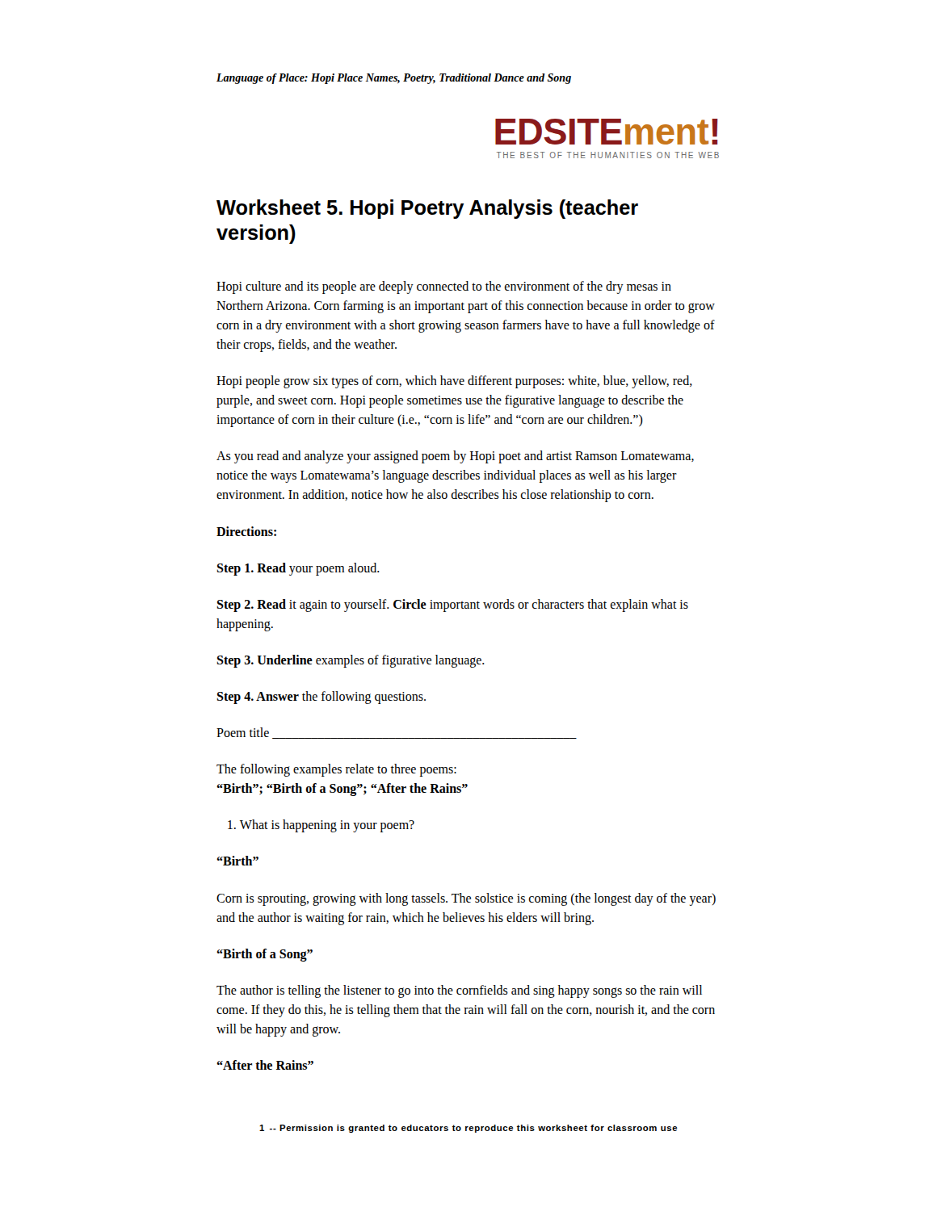Language of Place: Hopi Place Names, Poetry, Traditional Dance and Song
EDSITE ment!
THE BEST OF THE HUMANITIES ON THE WEB
Worksheet 5. Hopi Poetry Analysis (teacher version)
Hopi culture and its people are deeply connected to the environment of the dry mesas in Northern Arizona. Corn farming is an important part of this connection because in order to grow corn in a dry environment with a short growing season farmers have to have a full knowledge of their crops, fields, and the weather.
Hopi people grow six types of corn, which have different purposes: white, blue, yellow, red, purple, and sweet corn. Hopi people sometimes use the figurative language to describe the importance of corn in their culture (i.e., “corn is life” and “corn are our children.”)
As you read and analyze your assigned poem by Hopi poet and artist Ramson Lomatewama, notice the ways Lomatewama’s language describes individual places as well as his larger environment. In addition, notice how he also describes his close relationship to corn.
Directions:
Step 1. Read your poem aloud.
Step 2. Read it again to yourself. Circle important words or characters that explain what is happening.
Step 3. Underline examples of figurative language.
Step 4. Answer the following questions.
Poem title _______________________________________________
The following examples relate to three poems:
“Birth”; “Birth of a Song”; “After the Rains”
What is happening in your poem?
“Birth”
Corn is sprouting, growing with long tassels. The solstice is coming (the longest day of the year) and the author is waiting for rain, which he believes his elders will bring.
“Birth of a Song”
The author is telling the listener to go into the cornfields and sing happy songs so the rain will come. If they do this, he is telling them that the rain will fall on the corn, nourish it, and the corn will be happy and grow.
“After the Rains”
1 -- Permission is granted to educators to reproduce this worksheet for classroom use